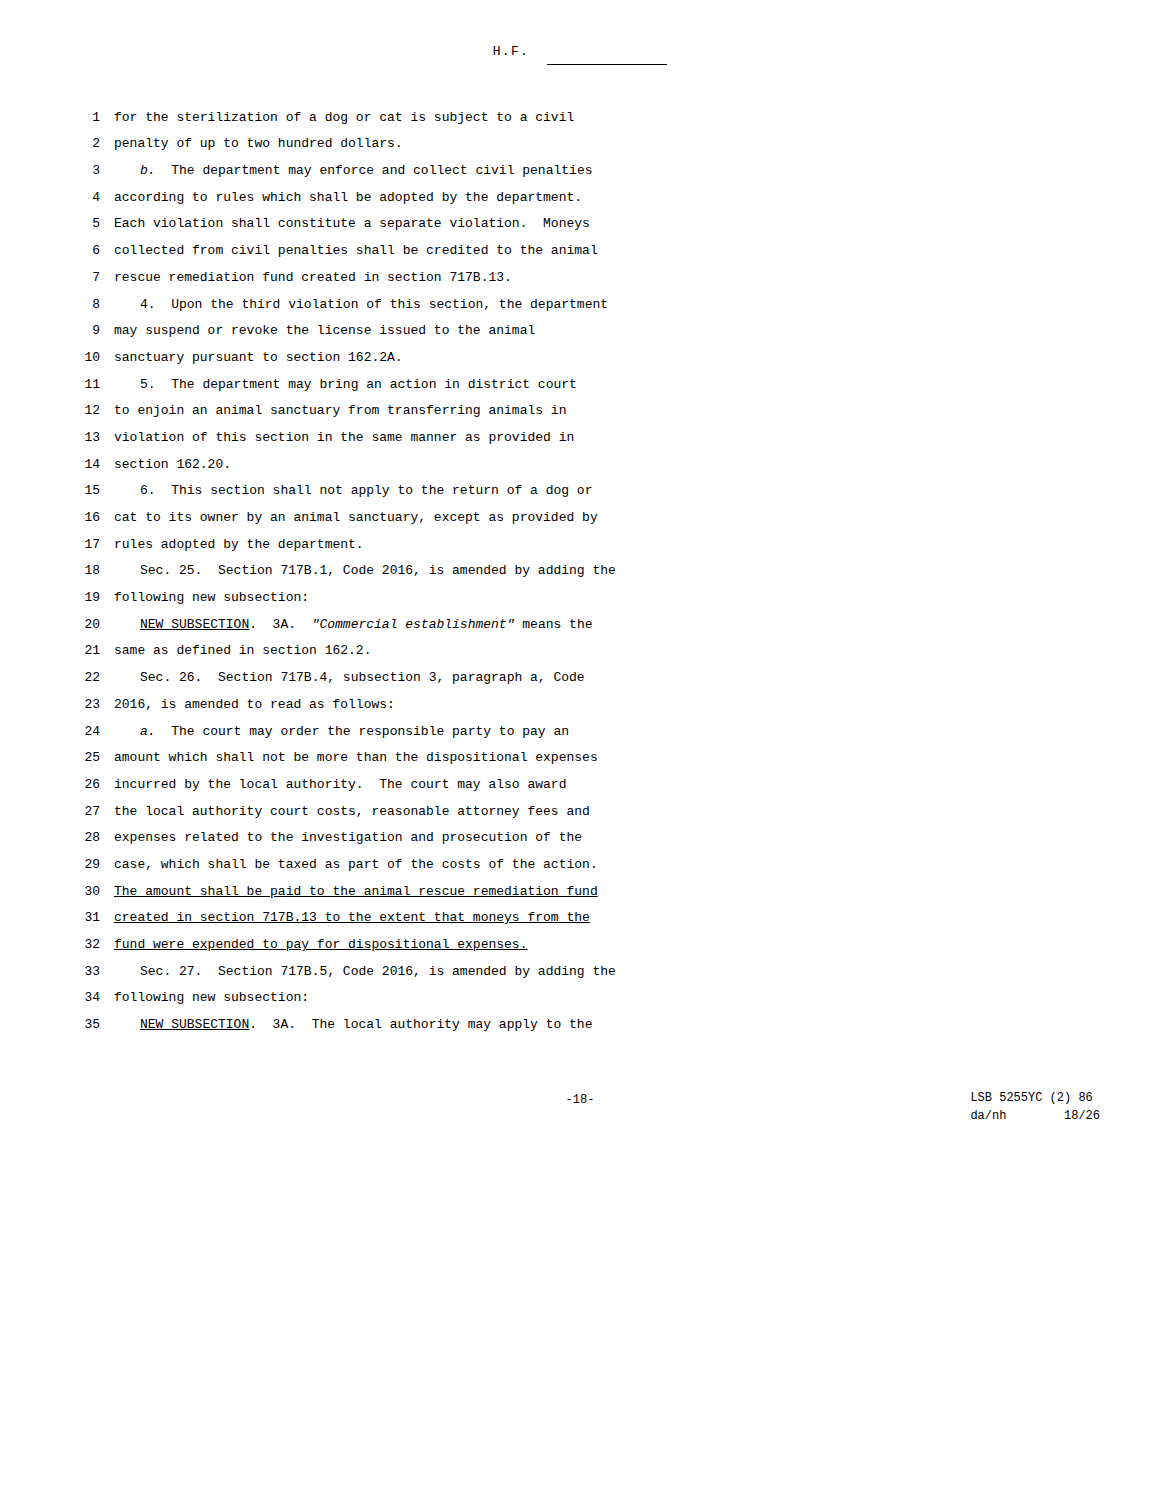H.F.
| 1 | for the sterilization of a dog or cat is subject to a civil |
| 2 | penalty of up to two hundred dollars. |
| 3 | b. The department may enforce and collect civil penalties |
| 4 | according to rules which shall be adopted by the department. |
| 5 | Each violation shall constitute a separate violation. Moneys |
| 6 | collected from civil penalties shall be credited to the animal |
| 7 | rescue remediation fund created in section 717B.13. |
| 8 | 4. Upon the third violation of this section, the department |
| 9 | may suspend or revoke the license issued to the animal |
| 10 | sanctuary pursuant to section 162.2A. |
| 11 | 5. The department may bring an action in district court |
| 12 | to enjoin an animal sanctuary from transferring animals in |
| 13 | violation of this section in the same manner as provided in |
| 14 | section 162.20. |
| 15 | 6. This section shall not apply to the return of a dog or |
| 16 | cat to its owner by an animal sanctuary, except as provided by |
| 17 | rules adopted by the department. |
| 18 | Sec. 25. Section 717B.1, Code 2016, is amended by adding the |
| 19 | following new subsection: |
| 20 | NEW SUBSECTION . 3A. "Commercial establishment" means the |
| 21 | same as defined in section 162.2. |
| 22 | Sec. 26. Section 717B.4, subsection 3, paragraph a, Code |
| 23 | 2016, is amended to read as follows: |
| 24 | a. The court may order the responsible party to pay an |
| 25 | amount which shall not be more than the dispositional expenses |
| 26 | incurred by the local authority. The court may also award |
| 27 | the local authority court costs, reasonable attorney fees and |
| 28 | expenses related to the investigation and prosecution of the |
| 29 | case, which shall be taxed as part of the costs of the action. |
| 30 | The amount shall be paid to the animal rescue remediation fund |
| 31 | created in section 717B.13 to the extent that moneys from the |
| 32 | fund were expended to pay for dispositional expenses. |
| 33 | Sec. 27. Section 717B.5, Code 2016, is amended by adding the |
| 34 | following new subsection: |
| 35 | NEW SUBSECTION . 3A. The local authority may apply to the |
-18-
LSB 5255YC (2) 86
da/nh 18/26